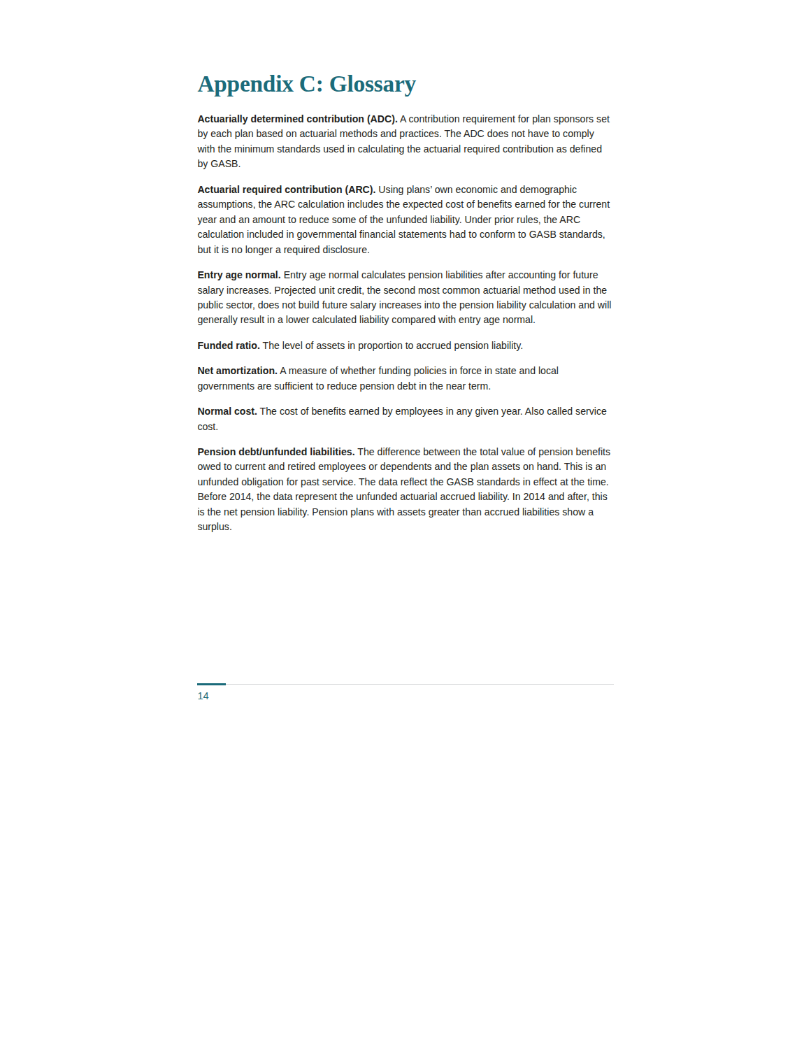Appendix C: Glossary
Actuarially determined contribution (ADC). A contribution requirement for plan sponsors set by each plan based on actuarial methods and practices. The ADC does not have to comply with the minimum standards used in calculating the actuarial required contribution as defined by GASB.
Actuarial required contribution (ARC). Using plans’ own economic and demographic assumptions, the ARC calculation includes the expected cost of benefits earned for the current year and an amount to reduce some of the unfunded liability. Under prior rules, the ARC calculation included in governmental financial statements had to conform to GASB standards, but it is no longer a required disclosure.
Entry age normal. Entry age normal calculates pension liabilities after accounting for future salary increases. Projected unit credit, the second most common actuarial method used in the public sector, does not build future salary increases into the pension liability calculation and will generally result in a lower calculated liability compared with entry age normal.
Funded ratio. The level of assets in proportion to accrued pension liability.
Net amortization. A measure of whether funding policies in force in state and local governments are sufficient to reduce pension debt in the near term.
Normal cost. The cost of benefits earned by employees in any given year. Also called service cost.
Pension debt/unfunded liabilities. The difference between the total value of pension benefits owed to current and retired employees or dependents and the plan assets on hand. This is an unfunded obligation for past service. The data reflect the GASB standards in effect at the time. Before 2014, the data represent the unfunded actuarial accrued liability. In 2014 and after, this is the net pension liability. Pension plans with assets greater than accrued liabilities show a surplus.
14